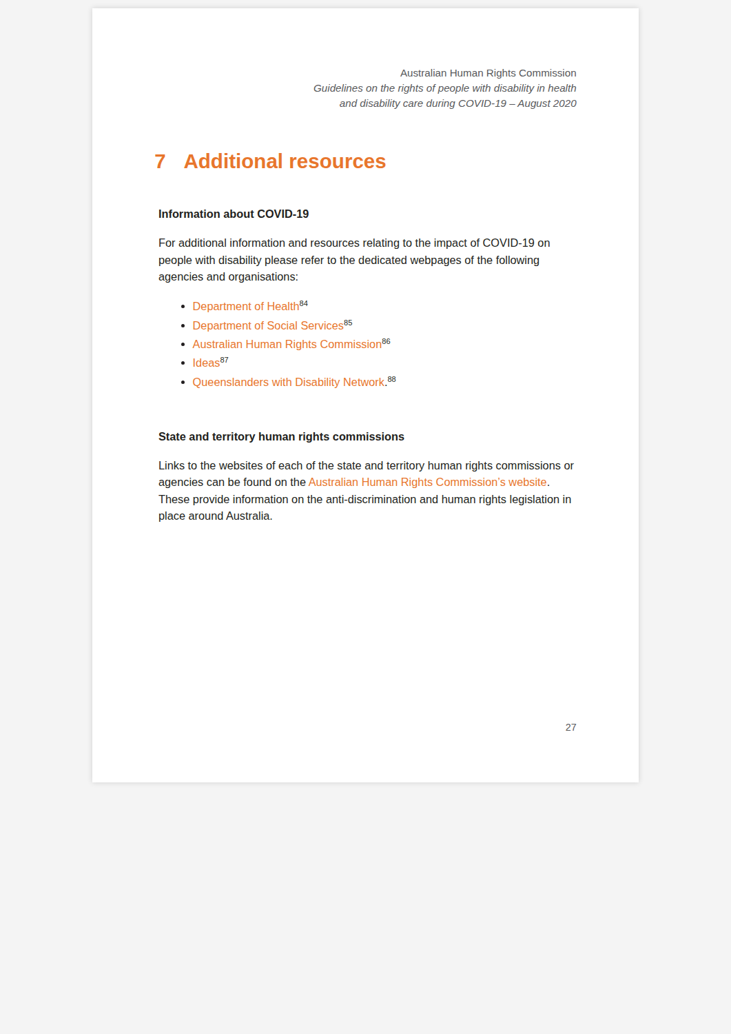Australian Human Rights Commission Guidelines on the rights of people with disability in health and disability care during COVID-19 – August 2020
7 Additional resources
Information about COVID-19
For additional information and resources relating to the impact of COVID-19 on people with disability please refer to the dedicated webpages of the following agencies and organisations:
Department of Health84
Department of Social Services85
Australian Human Rights Commission86
Ideas87
Queenslanders with Disability Network.88
State and territory human rights commissions
Links to the websites of each of the state and territory human rights commissions or agencies can be found on the Australian Human Rights Commission’s website. These provide information on the anti-discrimination and human rights legislation in place around Australia.
27